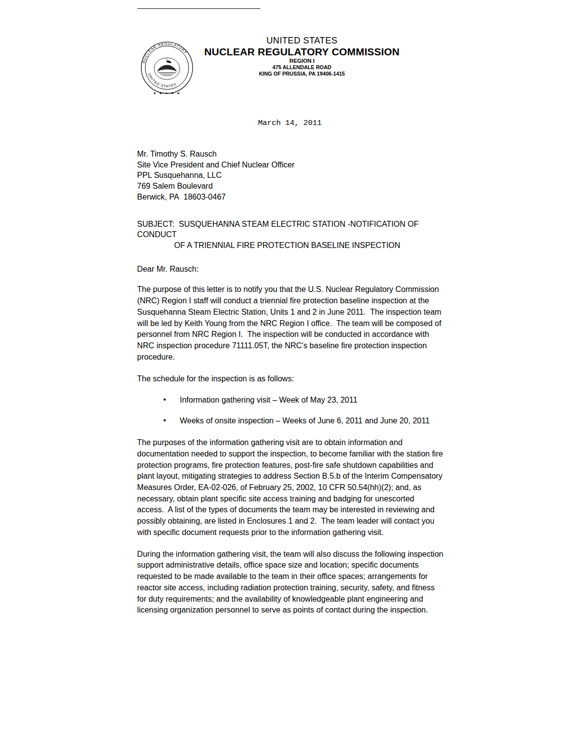NUCLEAR REGULATORY UNITED STATES ★ ★ ★ ★ ★
UNITED STATES
NUCLEAR REGULATORY COMMISSION
REGION I
475 ALLENDALE ROAD
KING OF PRUSSIA, PA 19406-1415
March 14, 2011
Mr. Timothy S. Rausch
Site Vice President and Chief Nuclear Officer
PPL Susquehanna, LLC
769 Salem Boulevard
Berwick, PA 18603-0467
SUBJECT: SUSQUEHANNA STEAM ELECTRIC STATION -NOTIFICATION OF CONDUCT
OF A TRIENNIAL FIRE PROTECTION BASELINE INSPECTION
Dear Mr. Rausch:
The purpose of this letter is to notify you that the U.S. Nuclear Regulatory Commission (NRC) Region I staff will conduct a triennial fire protection baseline inspection at the Susquehanna Steam Electric Station, Units 1 and 2 in June 2011. The inspection team will be led by Keith Young from the NRC Region I office. The team will be composed of personnel from NRC Region I. The inspection will be conducted in accordance with NRC inspection procedure 71111.05T, the NRC's baseline fire protection inspection procedure.
The schedule for the inspection is as follows:
Information gathering visit – Week of May 23, 2011
Weeks of onsite inspection – Weeks of June 6, 2011 and June 20, 2011
The purposes of the information gathering visit are to obtain information and documentation needed to support the inspection, to become familiar with the station fire protection programs, fire protection features, post-fire safe shutdown capabilities and plant layout, mitigating strategies to address Section B.5.b of the Interim Compensatory Measures Order, EA-02-026, of February 25, 2002, 10 CFR 50.54(hh)(2); and, as necessary, obtain plant specific site access training and badging for unescorted access. A list of the types of documents the team may be interested in reviewing and possibly obtaining, are listed in Enclosures 1 and 2. The team leader will contact you with specific document requests prior to the information gathering visit.
During the information gathering visit, the team will also discuss the following inspection support administrative details, office space size and location; specific documents requested to be made available to the team in their office spaces; arrangements for reactor site access, including radiation protection training, security, safety, and fitness for duty requirements; and the availability of knowledgeable plant engineering and licensing organization personnel to serve as points of contact during the inspection.